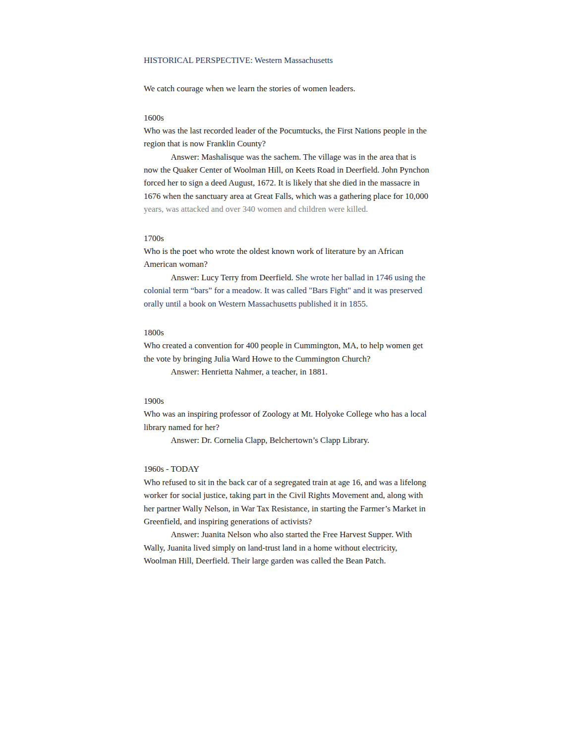HISTORICAL PERSPECTIVE: Western Massachusetts
We catch courage when we learn the stories of women leaders.
1600s
Who was the last recorded leader of the Pocumtucks, the First Nations people in the region that is now Franklin County?
Answer: Mashalisque was the sachem. The village was in the area that is now the Quaker Center of Woolman Hill, on Keets Road in Deerfield. John Pynchon forced her to sign a deed August, 1672. It is likely that she died in the massacre in 1676 when the sanctuary area at Great Falls, which was a gathering place for 10,000 years, was attacked and over 340 women and children were killed.
1700s
Who is the poet who wrote the oldest known work of literature by an African American woman?
Answer: Lucy Terry from Deerfield. She wrote her ballad in 1746 using the colonial term “bars” for a meadow. It was called "Bars Fight" and it was preserved orally until a book on Western Massachusetts published it in 1855.
1800s
Who created a convention for 400 people in Cummington, MA, to help women get the vote by bringing Julia Ward Howe to the Cummington Church?
Answer: Henrietta Nahmer, a teacher, in 1881.
1900s
Who was an inspiring professor of Zoology at Mt. Holyoke College who has a local library named for her?
Answer: Dr. Cornelia Clapp, Belchertown’s Clapp Library.
1960s - TODAY
Who refused to sit in the back car of a segregated train at age 16, and was a lifelong worker for social justice, taking part in the Civil Rights Movement and, along with her partner Wally Nelson, in War Tax Resistance, in starting the Farmer’s Market in Greenfield, and inspiring generations of activists?
Answer: Juanita Nelson who also started the Free Harvest Supper. With Wally, Juanita lived simply on land-trust land in a home without electricity, Woolman Hill, Deerfield. Their large garden was called the Bean Patch.